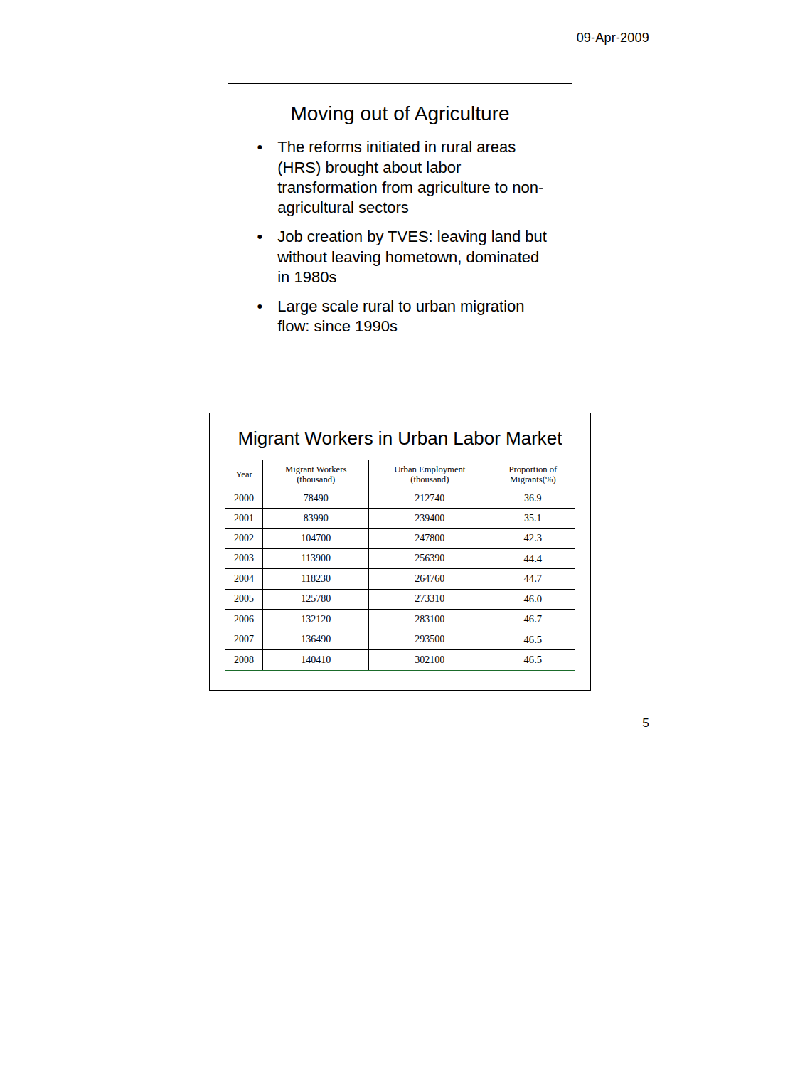09-Apr-2009
Moving out of Agriculture
The reforms initiated in rural areas (HRS) brought about labor transformation from agriculture to non-agricultural sectors
Job creation by TVES: leaving land but without leaving hometown, dominated in 1980s
Large scale rural to urban migration flow: since 1990s
Migrant Workers in Urban Labor Market
| Year | Migrant Workers (thousand) | Urban Employment (thousand) | Proportion of Migrants(%) |
| --- | --- | --- | --- |
| 2000 | 78490 | 212740 | 36.9 |
| 2001 | 83990 | 239400 | 35.1 |
| 2002 | 104700 | 247800 | 42.3 |
| 2003 | 113900 | 256390 | 44.4 |
| 2004 | 118230 | 264760 | 44.7 |
| 2005 | 125780 | 273310 | 46.0 |
| 2006 | 132120 | 283100 | 46.7 |
| 2007 | 136490 | 293500 | 46.5 |
| 2008 | 140410 | 302100 | 46.5 |
5